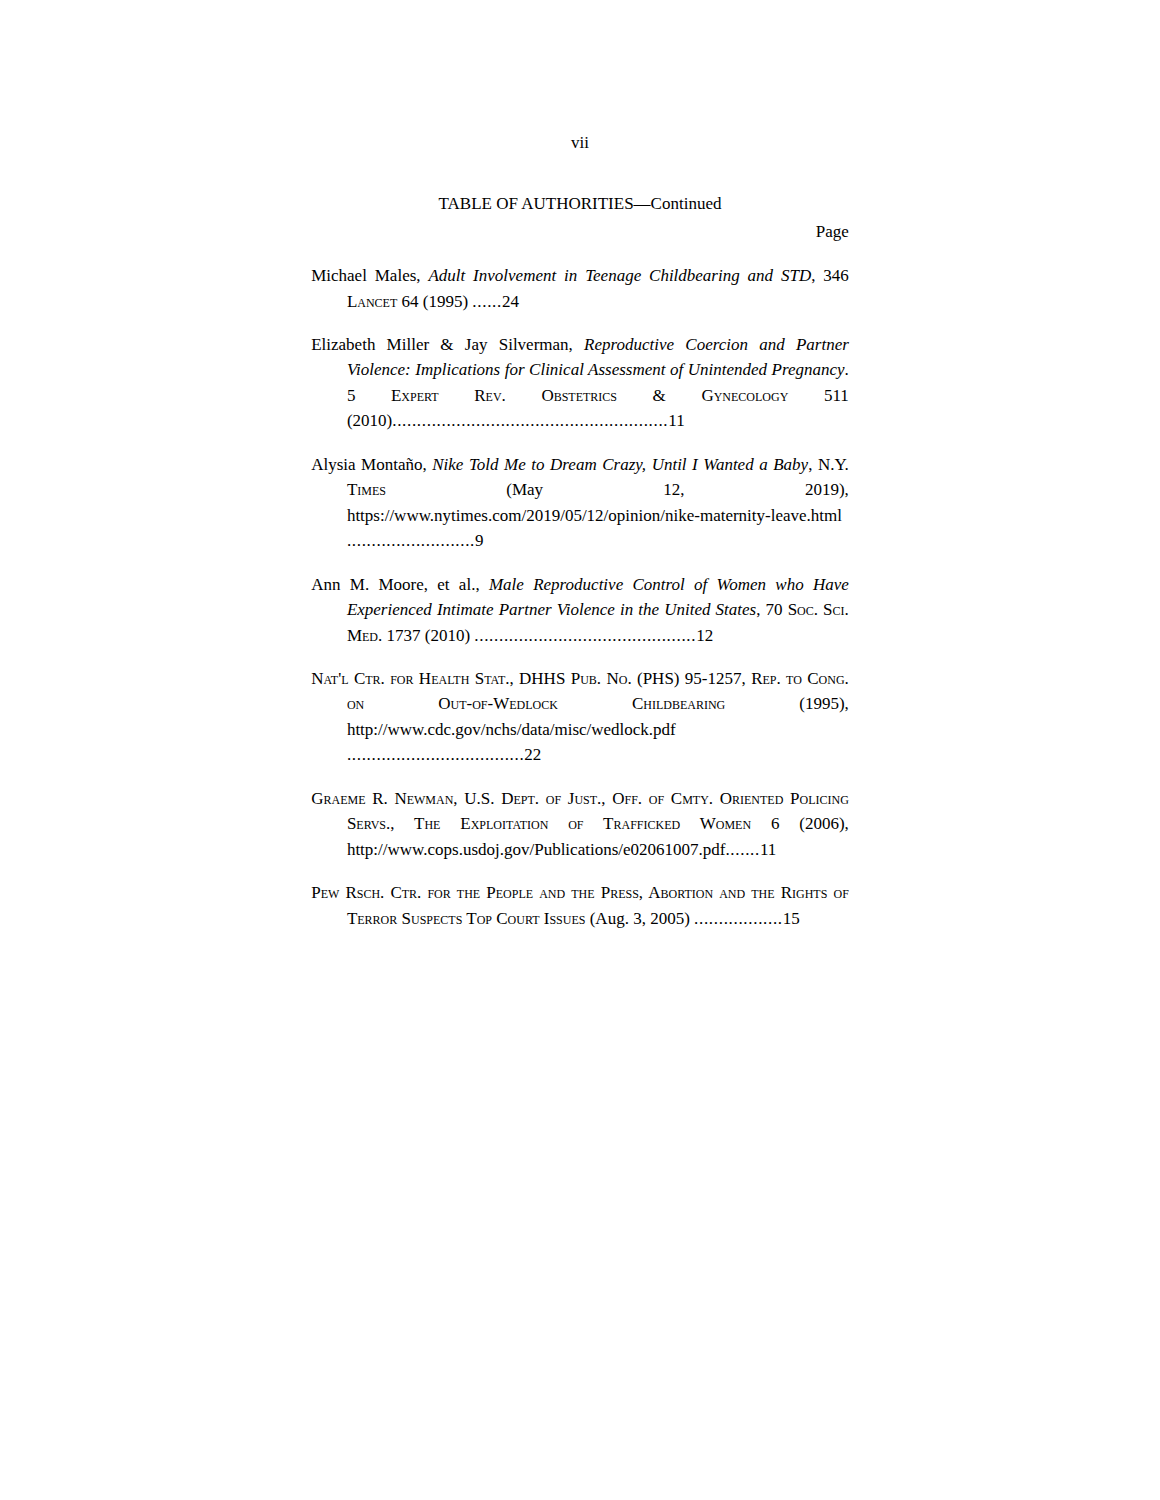vii
TABLE OF AUTHORITIES—Continued
Page
Michael Males, Adult Involvement in Teenage Childbearing and STD, 346 Lancet 64 (1995) ...... 24
Elizabeth Miller & Jay Silverman, Reproductive Coercion and Partner Violence: Implications for Clinical Assessment of Unintended Pregnancy. 5 Expert Rev. Obstetrics & Gynecology 511 (2010)........................................................ 11
Alysia Montaño, Nike Told Me to Dream Crazy, Until I Wanted a Baby, N.Y. Times (May 12, 2019), https://www.nytimes.com/2019/05/12/opinion/nike-maternity-leave.html .......................... 9
Ann M. Moore, et al., Male Reproductive Control of Women who Have Experienced Intimate Partner Violence in the United States, 70 Soc. Sci. Med. 1737 (2010) ............................................. 12
Nat'l Ctr. for Health Stat., DHHS Pub. No. (PHS) 95-1257, Rep. to Cong. on Out-of-Wedlock Childbearing (1995), http://www.cdc.gov/nchs/data/misc/wedlock.pdf .................................... 22
Graeme R. Newman, U.S. Dept. of Just., Off. of Cmty. Oriented Policing Servs., The Exploitation of Trafficked Women 6 (2006), http://www.cops.usdoj.gov/Publications/e02061007.pdf....... 11
Pew Rsch. Ctr. for the People and the Press, Abortion and the Rights of Terror Suspects Top Court Issues (Aug. 3, 2005) .................. 15